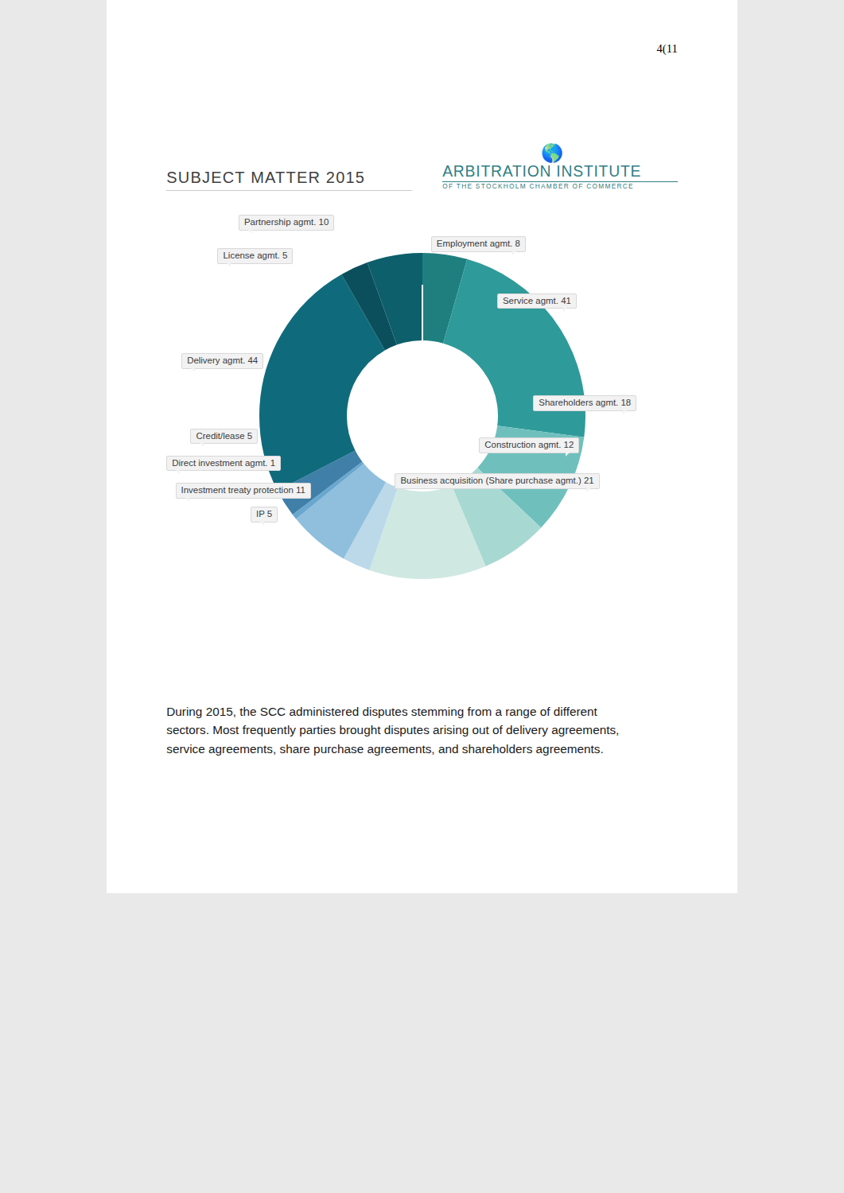4(11
Subject matter 2015
🌎
Arbitration Institute
of the Stockholm Chamber of Commerce
Subject matter of SCC disputes, 2015 Delivery agreements 44, Service agreements 41, Business acquisition (share purchase agreements) 21, Shareholders agreements 18, Construction agreements 12, Investment treaty protection 11, Partnership agreements 10, Employment agreements 8, License agreements 5, Credit/lease 5, IP 5, Direct investment agreement 1. Donut built from stroked circle segments. r = 150, circumference = 942.478 Total = 181 units Employment agmt. 8 -> 41.65
Partnership agmt. 10
Employment agmt. 8
License agmt. 5
Service agmt. 41
Delivery agmt. 44
Shareholders agmt. 18
Credit/lease 5
Direct investment agmt. 1
Construction agmt. 12
Investment treaty protection 11
Business acquisition (Share purchase agmt.) 21
IP 5
During 2015, the SCC administered disputes stemming from a range of different sectors. Most frequently parties brought disputes arising out of delivery agreements, service agreements, share purchase agreements, and shareholders agreements.